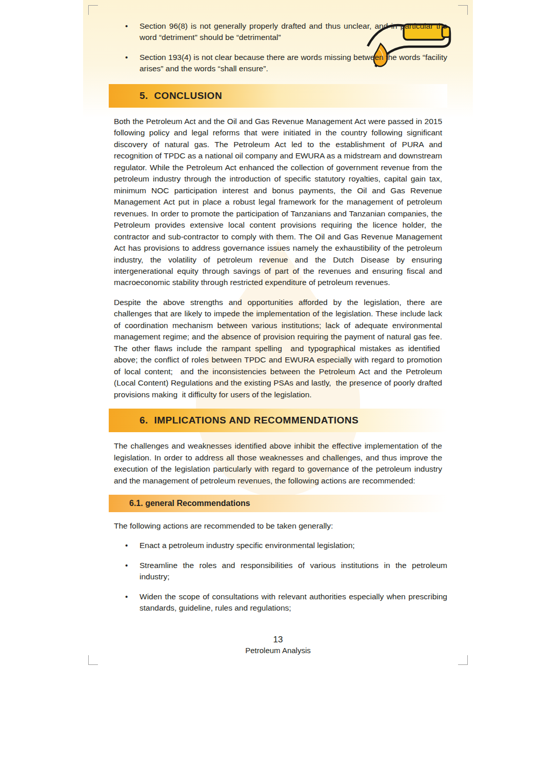Section 96(8) is not generally properly drafted and thus unclear, and in particular the word “detriment” should be “detrimental”
Section 193(4) is not clear because there are words missing between the words “facility arises” and the words “shall ensure”.
5. CONCLUSION
Both the Petroleum Act and the Oil and Gas Revenue Management Act were passed in 2015 following policy and legal reforms that were initiated in the country following significant discovery of natural gas. The Petroleum Act led to the establishment of PURA and recognition of TPDC as a national oil company and EWURA as a midstream and downstream regulator. While the Petroleum Act enhanced the collection of government revenue from the petroleum industry through the introduction of specific statutory royalties, capital gain tax, minimum NOC participation interest and bonus payments, the Oil and Gas Revenue Management Act put in place a robust legal framework for the management of petroleum revenues. In order to promote the participation of Tanzanians and Tanzanian companies, the Petroleum provides extensive local content provisions requiring the licence holder, the contractor and sub-contractor to comply with them. The Oil and Gas Revenue Management Act has provisions to address governance issues namely the exhaustibility of the petroleum industry, the volatility of petroleum revenue and the Dutch Disease by ensuring intergenerational equity through savings of part of the revenues and ensuring fiscal and macroeconomic stability through restricted expenditure of petroleum revenues.
Despite the above strengths and opportunities afforded by the legislation, there are challenges that are likely to impede the implementation of the legislation. These include lack of coordination mechanism between various institutions; lack of adequate environmental management regime; and the absence of provision requiring the payment of natural gas fee. The other flaws include the rampant spelling and typographical mistakes as identified above; the conflict of roles between TPDC and EWURA especially with regard to promotion of local content; and the inconsistencies between the Petroleum Act and the Petroleum (Local Content) Regulations and the existing PSAs and lastly, the presence of poorly drafted provisions making it difficulty for users of the legislation.
6. IMPLICATIONS AND RECOMMENDATIONS
The challenges and weaknesses identified above inhibit the effective implementation of the legislation. In order to address all those weaknesses and challenges, and thus improve the execution of the legislation particularly with regard to governance of the petroleum industry and the management of petroleum revenues, the following actions are recommended:
6.1. general Recommendations
The following actions are recommended to be taken generally:
Enact a petroleum industry specific environmental legislation;
Streamline the roles and responsibilities of various institutions in the petroleum industry;
Widen the scope of consultations with relevant authorities especially when prescribing standards, guideline, rules and regulations;
13
Petroleum Analysis